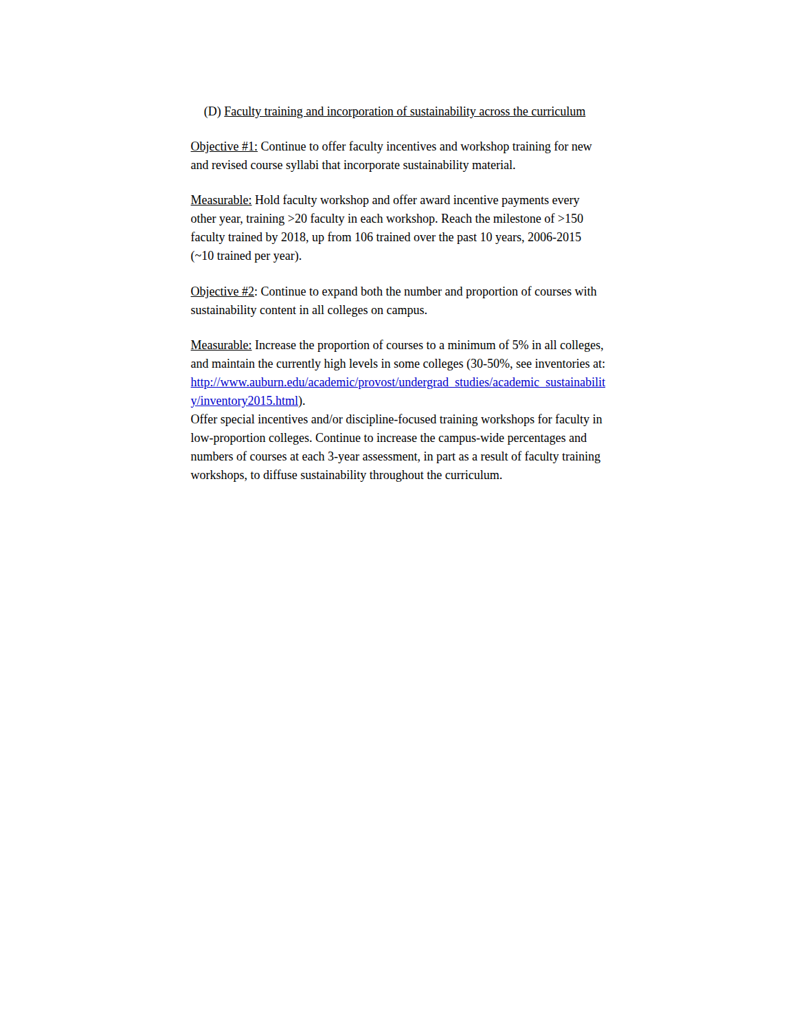(D) Faculty training and incorporation of sustainability across the curriculum
Objective #1: Continue to offer faculty incentives and workshop training for new and revised course syllabi that incorporate sustainability material.
Measurable: Hold faculty workshop and offer award incentive payments every other year, training >20 faculty in each workshop. Reach the milestone of >150 faculty trained by 2018, up from 106 trained over the past 10 years, 2006-2015 (~10 trained per year).
Objective #2: Continue to expand both the number and proportion of courses with sustainability content in all colleges on campus.
Measurable: Increase the proportion of courses to a minimum of 5% in all colleges, and maintain the currently high levels in some colleges (30-50%, see inventories at: http://www.auburn.edu/academic/provost/undergrad_studies/academic_sustainability/inventory2015.html).
Offer special incentives and/or discipline-focused training workshops for faculty in low-proportion colleges. Continue to increase the campus-wide percentages and numbers of courses at each 3-year assessment, in part as a result of faculty training workshops, to diffuse sustainability throughout the curriculum.